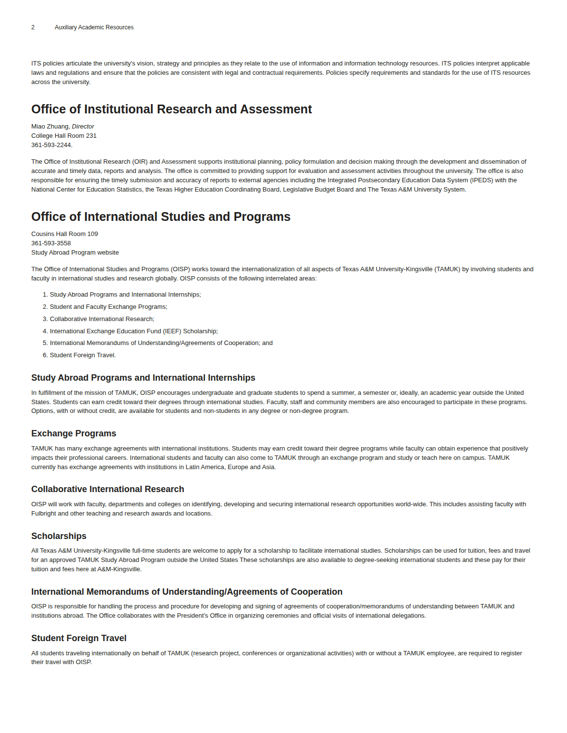2 Auxiliary Academic Resources
ITS policies articulate the university's vision, strategy and principles as they relate to the use of information and information technology resources. ITS policies interpret applicable laws and regulations and ensure that the policies are consistent with legal and contractual requirements. Policies specify requirements and standards for the use of ITS resources across the university.
Office of Institutional Research and Assessment
Miao Zhuang, Director
College Hall Room 231
361-593-2244.
The Office of Institutional Research (OIR) and Assessment supports institutional planning, policy formulation and decision making through the development and dissemination of accurate and timely data, reports and analysis. The office is committed to providing support for evaluation and assessment activities throughout the university. The office is also responsible for ensuring the timely submission and accuracy of reports to external agencies including the Integrated Postsecondary Education Data System (IPEDS) with the National Center for Education Statistics, the Texas Higher Education Coordinating Board, Legislative Budget Board and The Texas A&M University System.
Office of International Studies and Programs
Cousins Hall Room 109
361-593-3558
Study Abroad Program website
The Office of International Studies and Programs (OISP) works toward the internationalization of all aspects of Texas A&M University-Kingsville (TAMUK) by involving students and faculty in international studies and research globally. OISP consists of the following interrelated areas:
Study Abroad Programs and International Internships;
Student and Faculty Exchange Programs;
Collaborative International Research;
International Exchange Education Fund (IEEF) Scholarship;
International Memorandums of Understanding/Agreements of Cooperation; and
Student Foreign Travel.
Study Abroad Programs and International Internships
In fulfillment of the mission of TAMUK, OISP encourages undergraduate and graduate students to spend a summer, a semester or, ideally, an academic year outside the United States. Students can earn credit toward their degrees through international studies. Faculty, staff and community members are also encouraged to participate in these programs. Options, with or without credit, are available for students and non-students in any degree or non-degree program.
Exchange Programs
TAMUK has many exchange agreements with international institutions. Students may earn credit toward their degree programs while faculty can obtain experience that positively impacts their professional careers. International students and faculty can also come to TAMUK through an exchange program and study or teach here on campus. TAMUK currently has exchange agreements with institutions in Latin America, Europe and Asia.
Collaborative International Research
OISP will work with faculty, departments and colleges on identifying, developing and securing international research opportunities world-wide. This includes assisting faculty with Fulbright and other teaching and research awards and locations.
Scholarships
All Texas A&M University-Kingsville full-time students are welcome to apply for a scholarship to facilitate international studies. Scholarships can be used for tuition, fees and travel for an approved TAMUK Study Abroad Program outside the United States These scholarships are also available to degree-seeking international students and these pay for their tuition and fees here at A&M-Kingsville.
International Memorandums of Understanding/Agreements of Cooperation
OISP is responsible for handling the process and procedure for developing and signing of agreements of cooperation/memorandums of understanding between TAMUK and institutions abroad. The Office collaborates with the President's Office in organizing ceremonies and official visits of international delegations.
Student Foreign Travel
All students traveling internationally on behalf of TAMUK (research project, conferences or organizational activities) with or without a TAMUK employee, are required to register their travel with OISP.